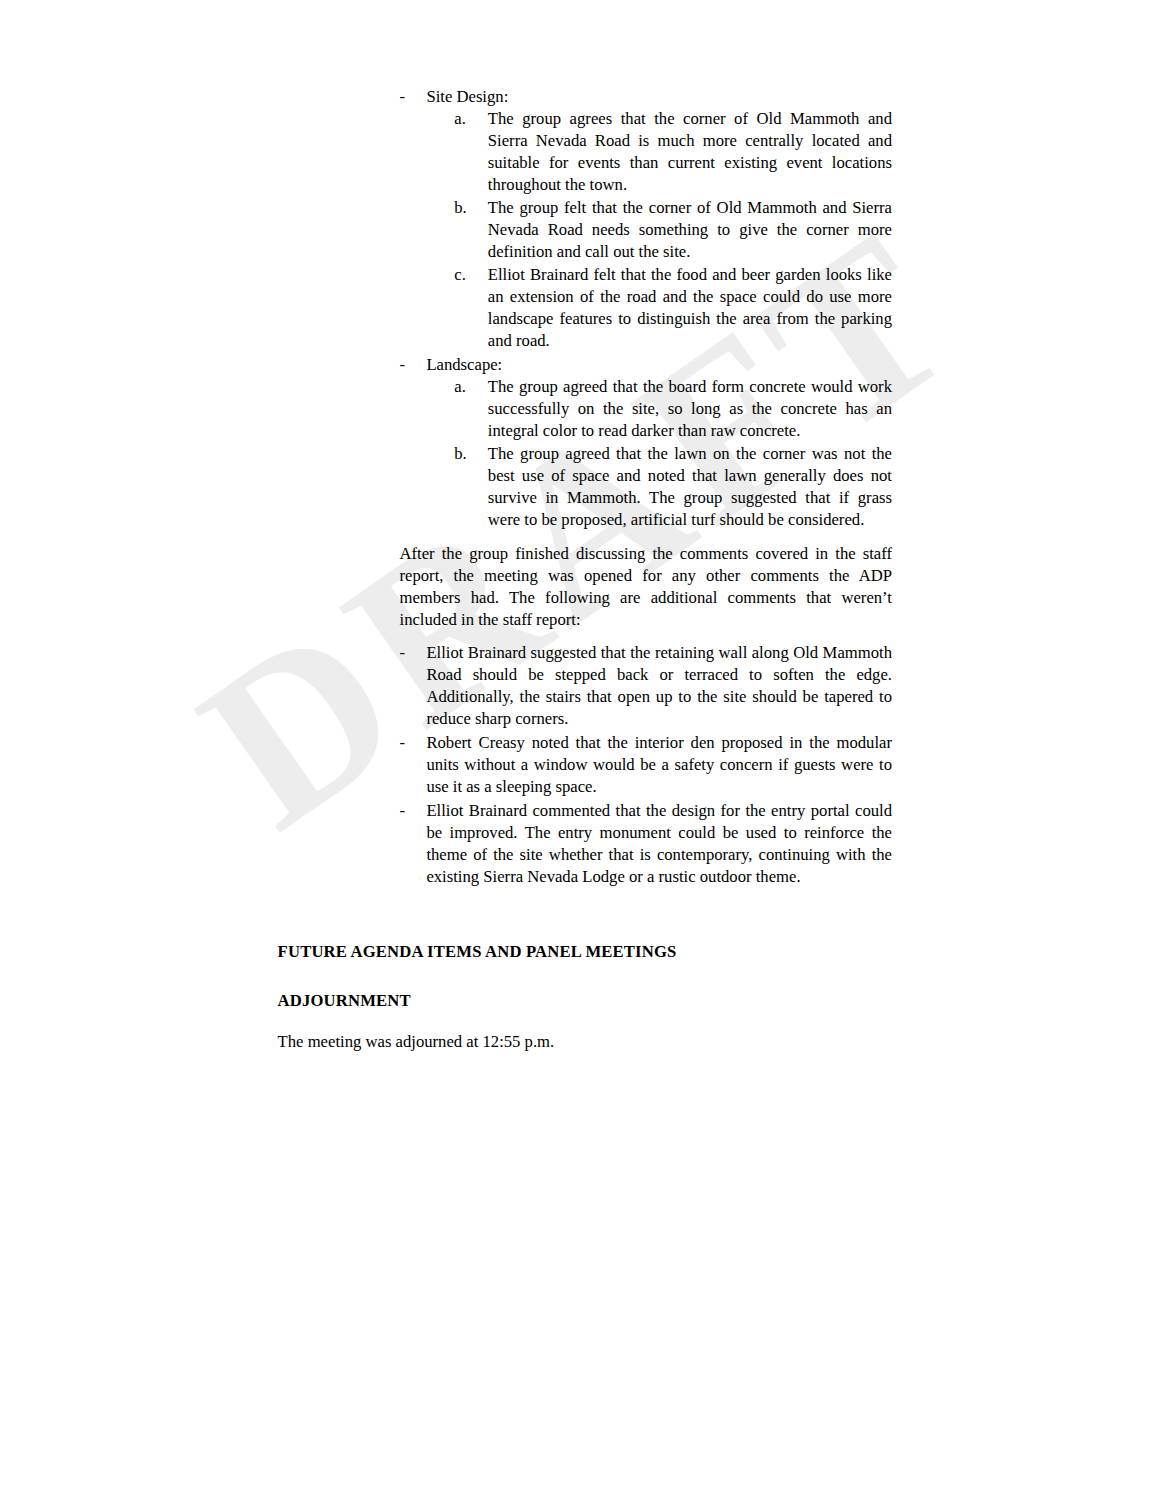DRAFT
Site Design:
The group agrees that the corner of Old Mammoth and Sierra Nevada Road is much more centrally located and suitable for events than current existing event locations throughout the town.
The group felt that the corner of Old Mammoth and Sierra Nevada Road needs something to give the corner more definition and call out the site.
Elliot Brainard felt that the food and beer garden looks like an extension of the road and the space could do use more landscape features to distinguish the area from the parking and road.
Landscape:
The group agreed that the board form concrete would work successfully on the site, so long as the concrete has an integral color to read darker than raw concrete.
The group agreed that the lawn on the corner was not the best use of space and noted that lawn generally does not survive in Mammoth. The group suggested that if grass were to be proposed, artificial turf should be considered.
After the group finished discussing the comments covered in the staff report, the meeting was opened for any other comments the ADP members had. The following are additional comments that weren’t included in the staff report:
Elliot Brainard suggested that the retaining wall along Old Mammoth Road should be stepped back or terraced to soften the edge. Additionally, the stairs that open up to the site should be tapered to reduce sharp corners.
Robert Creasy noted that the interior den proposed in the modular units without a window would be a safety concern if guests were to use it as a sleeping space.
Elliot Brainard commented that the design for the entry portal could be improved. The entry monument could be used to reinforce the theme of the site whether that is contemporary, continuing with the existing Sierra Nevada Lodge or a rustic outdoor theme.
FUTURE AGENDA ITEMS AND PANEL MEETINGS
ADJOURNMENT
The meeting was adjourned at 12:55 p.m.